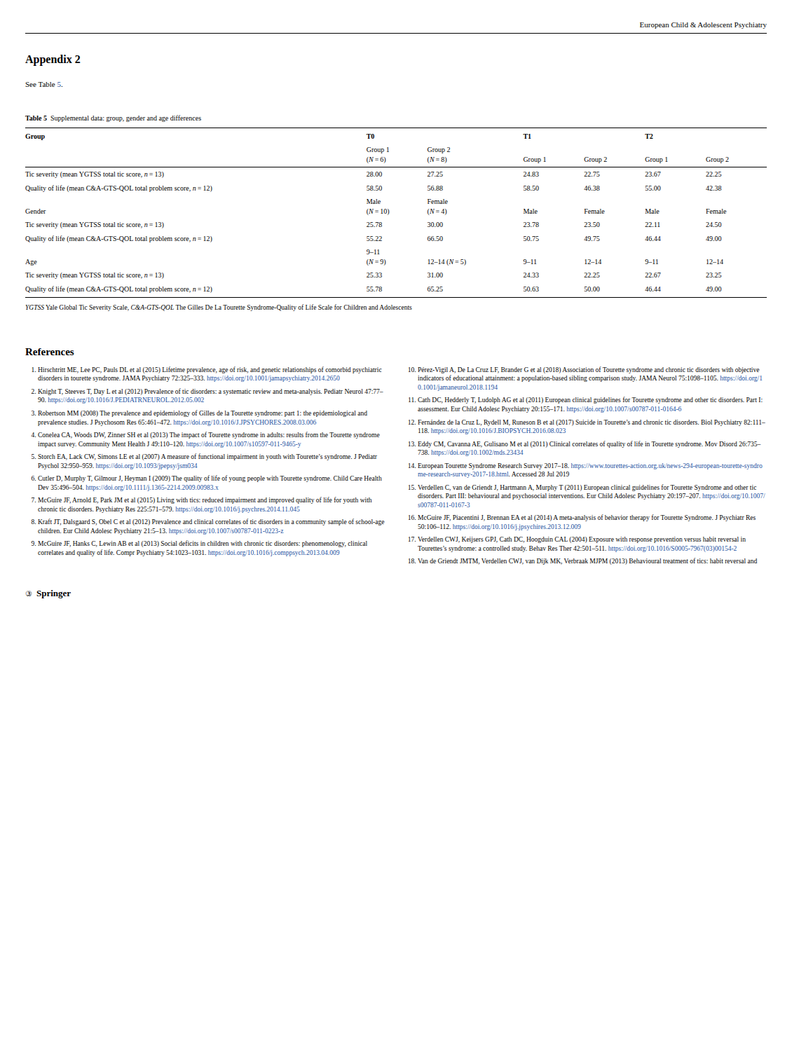European Child & Adolescent Psychiatry
Appendix 2
See Table 5.
Table 5 Supplemental data: group, gender and age differences
| Group | T0 | T1 | T2 |
| --- | --- | --- | --- |
| | Group 1 ( N = 6) | Group 2 ( N = 8) | Group 1 | Group 2 | Group 1 | Group 2 |
| Tic severity (mean YGTSS total tic score, n = 13) | 28.00 | 27.25 | 24.83 | 22.75 | 23.67 | 22.25 |
| Quality of life (mean C&A-GTS-QOL total problem score, n = 12) | 58.50 | 56.88 | 58.50 | 46.38 | 55.00 | 42.38 |
| Gender | Male ( N = 10) | Female ( N = 4) | Male | Female | Male | Female |
| Tic severity (mean YGTSS total tic score, n = 13) | 25.78 | 30.00 | 23.78 | 23.50 | 22.11 | 24.50 |
| Quality of life (mean C&A-GTS-QOL total problem score, n = 12) | 55.22 | 66.50 | 50.75 | 49.75 | 46.44 | 49.00 |
| Age | 9–11 ( N = 9) | 12–14 ( N = 5) | 9–11 | 12–14 | 9–11 | 12–14 |
| Tic severity (mean YGTSS total tic score, n = 13) | 25.33 | 31.00 | 24.33 | 22.25 | 22.67 | 23.25 |
| Quality of life (mean C&A-GTS-QOL total problem score, n = 12) | 55.78 | 65.25 | 50.63 | 50.00 | 46.44 | 49.00 |
YGTSS Yale Global Tic Severity Scale, C&A-GTS-QOL The Gilles De La Tourette Syndrome-Quality of Life Scale for Children and Adolescents
References
Hirschtritt ME, Lee PC, Pauls DL et al (2015) Lifetime prevalence, age of risk, and genetic relationships of comorbid psychiatric disorders in tourette syndrome. JAMA Psychiatry 72:325–333. https://doi.org/10.1001/jamapsychiatry.2014.2650
Knight T, Steeves T, Day L et al (2012) Prevalence of tic disorders: a systematic review and meta-analysis. Pediatr Neurol 47:77–90. https://doi.org/10.1016/J.PEDIATRNEUROL.2012.05.002
Robertson MM (2008) The prevalence and epidemiology of Gilles de la Tourette syndrome: part 1: the epidemiological and prevalence studies. J Psychosom Res 65:461–472. https://doi.org/10.1016/J.JPSYCHORES.2008.03.006
Conelea CA, Woods DW, Zinner SH et al (2013) The impact of Tourette syndrome in adults: results from the Tourette syndrome impact survey. Community Ment Health J 49:110–120. https://doi.org/10.1007/s10597-011-9465-y
Storch EA, Lack CW, Simons LE et al (2007) A measure of functional impairment in youth with Tourette’s syndrome. J Pediatr Psychol 32:950–959. https://doi.org/10.1093/jpepsy/jsm034
Cutler D, Murphy T, Gilmour J, Heyman I (2009) The quality of life of young people with Tourette syndrome. Child Care Health Dev 35:496–504. https://doi.org/10.1111/j.1365-2214.2009.00983.x
McGuire JF, Arnold E, Park JM et al (2015) Living with tics: reduced impairment and improved quality of life for youth with chronic tic disorders. Psychiatry Res 225:571–579. https://doi.org/10.1016/j.psychres.2014.11.045
Kraft JT, Dalsgaard S, Obel C et al (2012) Prevalence and clinical correlates of tic disorders in a community sample of school-age children. Eur Child Adolesc Psychiatry 21:5–13. https://doi.org/10.1007/s00787-011-0223-z
McGuire JF, Hanks C, Lewin AB et al (2013) Social deficits in children with chronic tic disorders: phenomenology, clinical correlates and quality of life. Compr Psychiatry 54:1023–1031. https://doi.org/10.1016/j.comppsych.2013.04.009
Pérez-Vigil A, De La Cruz LF, Brander G et al (2018) Association of Tourette syndrome and chronic tic disorders with objective indicators of educational attainment: a population-based sibling comparison study. JAMA Neurol 75:1098–1105. https://doi.org/10.1001/jamaneurol.2018.1194
Cath DC, Hedderly T, Ludolph AG et al (2011) European clinical guidelines for Tourette syndrome and other tic disorders. Part I: assessment. Eur Child Adolesc Psychiatry 20:155–171. https://doi.org/10.1007/s00787-011-0164-6
Fernández de la Cruz L, Rydell M, Runeson B et al (2017) Suicide in Tourette’s and chronic tic disorders. Biol Psychiatry 82:111–118. https://doi.org/10.1016/J.BIOPSYCH.2016.08.023
Eddy CM, Cavanna AE, Gulisano M et al (2011) Clinical correlates of quality of life in Tourette syndrome. Mov Disord 26:735–738. https://doi.org/10.1002/mds.23434
European Tourette Syndrome Research Survey 2017–18. https://www.tourettes-action.org.uk/news-294-european-tourette-syndrome-research-survey-2017-18.html. Accessed 28 Jul 2019
Verdellen C, van de Griendt J, Hartmann A, Murphy T (2011) European clinical guidelines for Tourette Syndrome and other tic disorders. Part III: behavioural and psychosocial interventions. Eur Child Adolesc Psychiatry 20:197–207. https://doi.org/10.1007/s00787-011-0167-3
McGuire JF, Piacentini J, Brennan EA et al (2014) A meta-analysis of behavior therapy for Tourette Syndrome. J Psychiatr Res 50:106–112. https://doi.org/10.1016/j.jpsychires.2013.12.009
Verdellen CWJ, Keijsers GPJ, Cath DC, Hoogduin CAL (2004) Exposure with response prevention versus habit reversal in Tourettes’s syndrome: a controlled study. Behav Res Ther 42:501–511. https://doi.org/10.1016/S0005-7967(03)00154-2
Van de Griendt JMTM, Verdellen CWJ, van Dijk MK, Verbraak MJPM (2013) Behavioural treatment of tics: habit reversal and
③ Springer